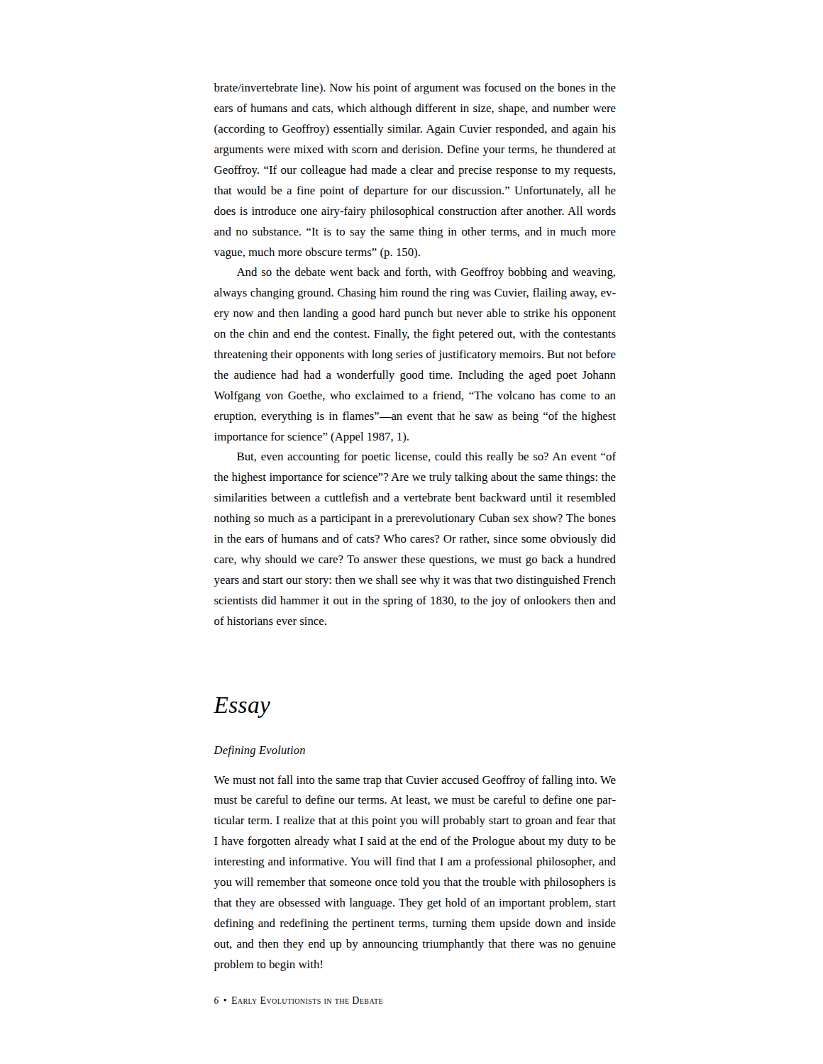brate/invertebrate line). Now his point of argument was focused on the bones in the ears of humans and cats, which although different in size, shape, and number were (according to Geoffroy) essentially similar. Again Cuvier responded, and again his arguments were mixed with scorn and derision. Define your terms, he thundered at Geoffroy. “If our colleague had made a clear and precise response to my requests, that would be a fine point of departure for our discussion.” Unfortunately, all he does is introduce one airy-fairy philosophical construction after another. All words and no substance. “It is to say the same thing in other terms, and in much more vague, much more obscure terms” (p. 150).
And so the debate went back and forth, with Geoffroy bobbing and weaving, always changing ground. Chasing him round the ring was Cuvier, flailing away, every now and then landing a good hard punch but never able to strike his opponent on the chin and end the contest. Finally, the fight petered out, with the contestants threatening their opponents with long series of justificatory memoirs. But not before the audience had had a wonderfully good time. Including the aged poet Johann Wolfgang von Goethe, who exclaimed to a friend, “The volcano has come to an eruption, everything is in flames”—an event that he saw as being “of the highest importance for science” (Appel 1987, 1).
But, even accounting for poetic license, could this really be so? An event “of the highest importance for science”? Are we truly talking about the same things: the similarities between a cuttlefish and a vertebrate bent backward until it resembled nothing so much as a participant in a prerevolutionary Cuban sex show? The bones in the ears of humans and of cats? Who cares? Or rather, since some obviously did care, why should we care? To answer these questions, we must go back a hundred years and start our story: then we shall see why it was that two distinguished French scientists did hammer it out in the spring of 1830, to the joy of onlookers then and of historians ever since.
Essay
Defining Evolution
We must not fall into the same trap that Cuvier accused Geoffroy of falling into. We must be careful to define our terms. At least, we must be careful to define one particular term. I realize that at this point you will probably start to groan and fear that I have forgotten already what I said at the end of the Prologue about my duty to be interesting and informative. You will find that I am a professional philosopher, and you will remember that someone once told you that the trouble with philosophers is that they are obsessed with language. They get hold of an important problem, start defining and redefining the pertinent terms, turning them upside down and inside out, and then they end up by announcing triumphantly that there was no genuine problem to begin with!
6•Early Evolutionists in the Debate